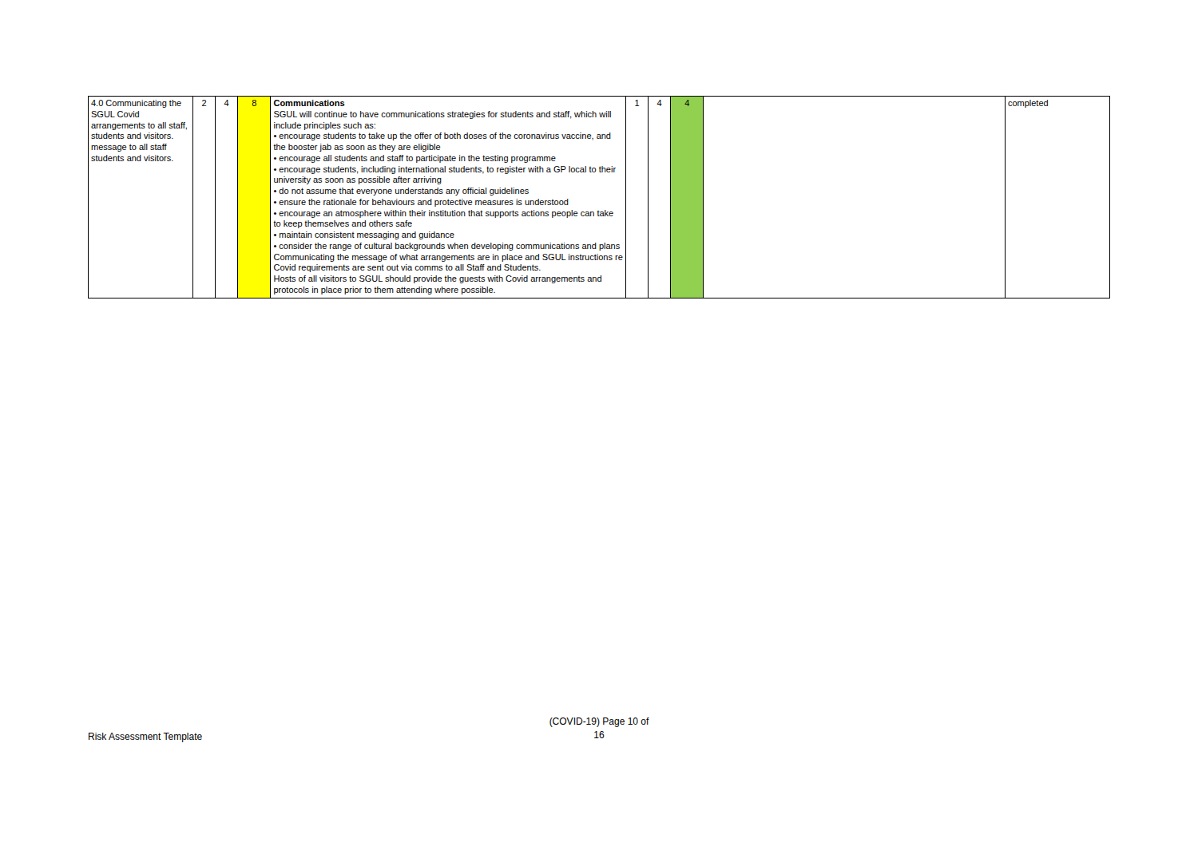| 4.0 Communicating the SGUL Covid arrangements to all staff, students and visitors. message to all staff students and visitors. | 2 | 4 | 8 | Communications SGUL will continue to have communications strategies for students and staff, which will include principles such as: encourage students to take up the offer of both doses of the coronavirus vaccine, and the booster jab as soon as they are eligible encourage all students and staff to participate in the testing programme encourage students, including international students, to register with a GP local to their university as soon as possible after arriving do not assume that everyone understands any official guidelines ensure the rationale for behaviours and protective measures is understood encourage an atmosphere within their institution that supports actions people can take to keep themselves and others safe maintain consistent messaging and guidance consider the range of cultural backgrounds when developing communications and plans Communicating the message of what arrangements are in place and SGUL instructions re Covid requirements are sent out via comms to all Staff and Students. Hosts of all visitors to SGUL should provide the guests with Covid arrangements and protocols in place prior to them attending where possible. | 1 | 4 | 4 | | completed |
(COVID-19) Page 10 of
16
Risk Assessment Template